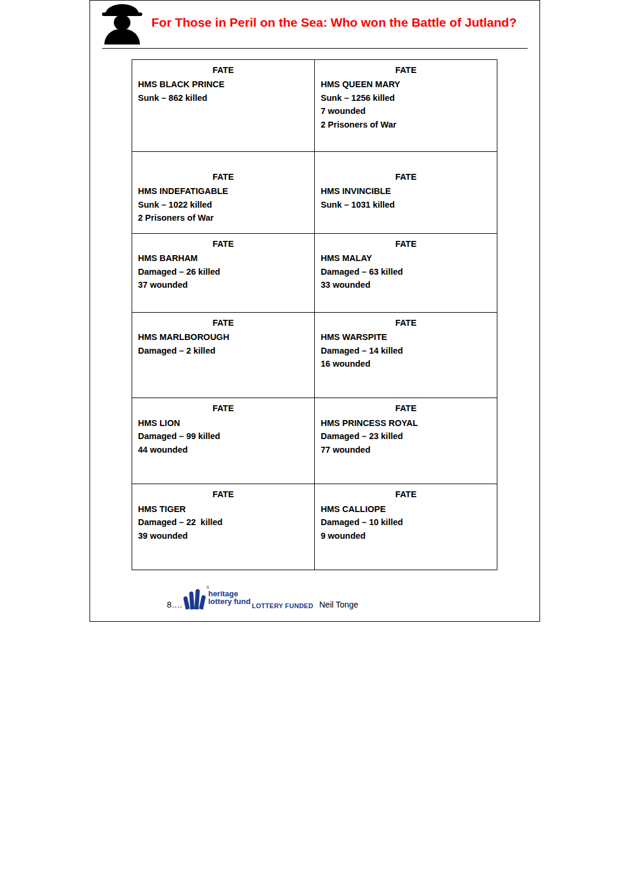For Those in Peril on the Sea: Who won the Battle of Jutland?
| FATE HMS BLACK PRINCE Sunk – 862 killed | FATE HMS QUEEN MARY Sunk – 1256 killed 7 wounded 2 Prisoners of War |
| FATE HMS INDEFATIGABLE Sunk – 1022 killed 2 Prisoners of War | FATE HMS INVINCIBLE Sunk – 1031 killed |
| FATE HMS BARHAM Damaged – 26 killed 37 wounded | FATE HMS MALAY Damaged – 63 killed 33 wounded |
| FATE HMS MARLBOROUGH Damaged – 2 killed | FATE HMS WARSPITE Damaged – 14 killed 16 wounded |
| FATE HMS LION Damaged – 99 killed 44 wounded | FATE HMS PRINCESS ROYAL Damaged – 23 killed 77 wounded |
| FATE HMS TIGER Damaged – 22 killed 39 wounded | FATE HMS CALLIOPE Damaged – 10 killed 9 wounded |
8….
®
heritage
lottery fund
LOTTERY FUNDED Neil Tonge